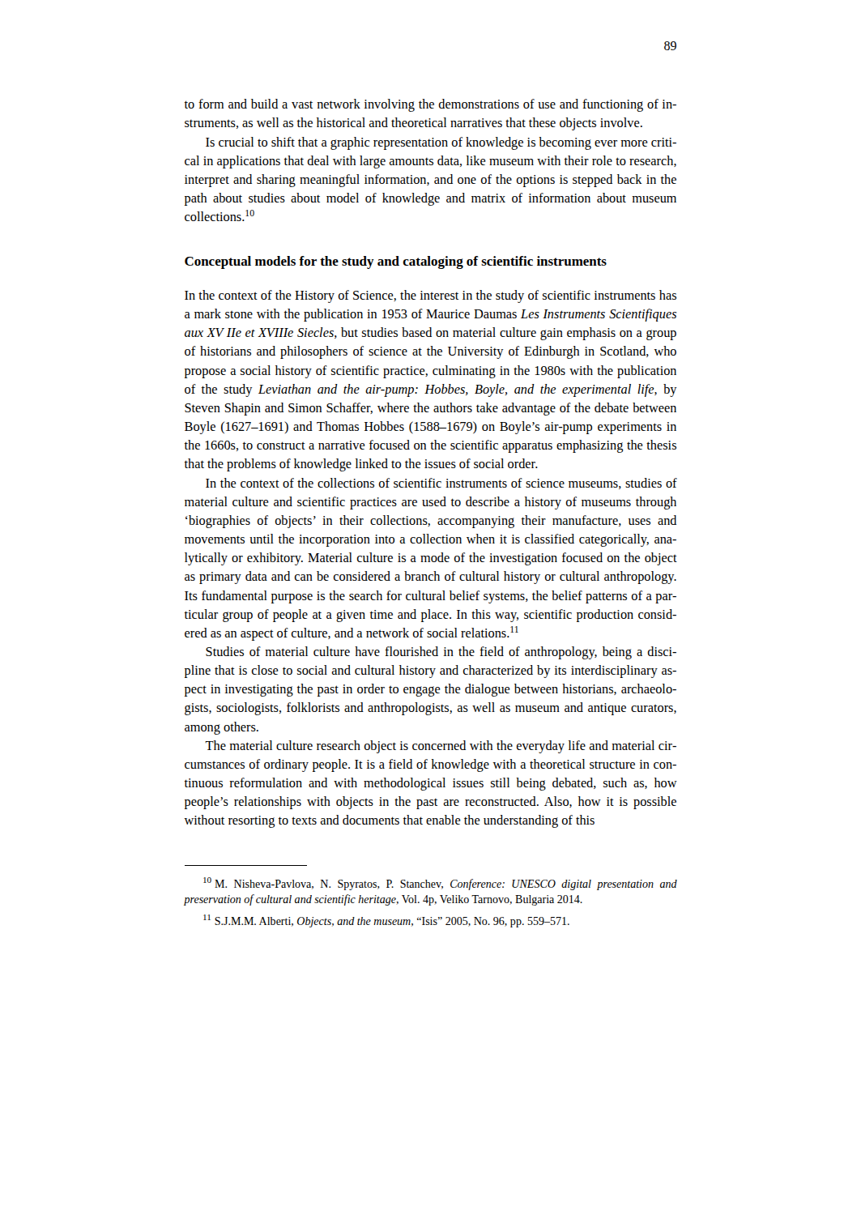89
to form and build a vast network involving the demonstrations of use and functioning of instruments, as well as the historical and theoretical narratives that these objects involve.
Is crucial to shift that a graphic representation of knowledge is becoming ever more critical in applications that deal with large amounts data, like museum with their role to research, interpret and sharing meaningful information, and one of the options is stepped back in the path about studies about model of knowledge and matrix of information about museum collections.10
Conceptual models for the study and cataloging of scientific instruments
In the context of the History of Science, the interest in the study of scientific instruments has a mark stone with the publication in 1953 of Maurice Daumas Les Instruments Scientifiques aux XV IIe et XVIIIe Siecles, but studies based on material culture gain emphasis on a group of historians and philosophers of science at the University of Edinburgh in Scotland, who propose a social history of scientific practice, culminating in the 1980s with the publication of the study Leviathan and the air-pump: Hobbes, Boyle, and the experimental life, by Steven Shapin and Simon Schaffer, where the authors take advantage of the debate between Boyle (1627–1691) and Thomas Hobbes (1588–1679) on Boyle’s air-pump experiments in the 1660s, to construct a narrative focused on the scientific apparatus emphasizing the thesis that the problems of knowledge linked to the issues of social order.
In the context of the collections of scientific instruments of science museums, studies of material culture and scientific practices are used to describe a history of museums through ‘biographies of objects’ in their collections, accompanying their manufacture, uses and movements until the incorporation into a collection when it is classified categorically, analytically or exhibitory. Material culture is a mode of the investigation focused on the object as primary data and can be considered a branch of cultural history or cultural anthropology. Its fundamental purpose is the search for cultural belief systems, the belief patterns of a particular group of people at a given time and place. In this way, scientific production considered as an aspect of culture, and a network of social relations.11
Studies of material culture have flourished in the field of anthropology, being a discipline that is close to social and cultural history and characterized by its interdisciplinary aspect in investigating the past in order to engage the dialogue between historians, archaeologists, sociologists, folklorists and anthropologists, as well as museum and antique curators, among others.
The material culture research object is concerned with the everyday life and material circumstances of ordinary people. It is a field of knowledge with a theoretical structure in continuous reformulation and with methodological issues still being debated, such as, how people’s relationships with objects in the past are reconstructed. Also, how it is possible without resorting to texts and documents that enable the understanding of this
10 M. Nisheva-Pavlova, N. Spyratos, P. Stanchev, Conference: UNESCO digital presentation and preservation of cultural and scientific heritage, Vol. 4p, Veliko Tarnovo, Bulgaria 2014.
11 S.J.M.M. Alberti, Objects, and the museum, “Isis” 2005, No. 96, pp. 559–571.